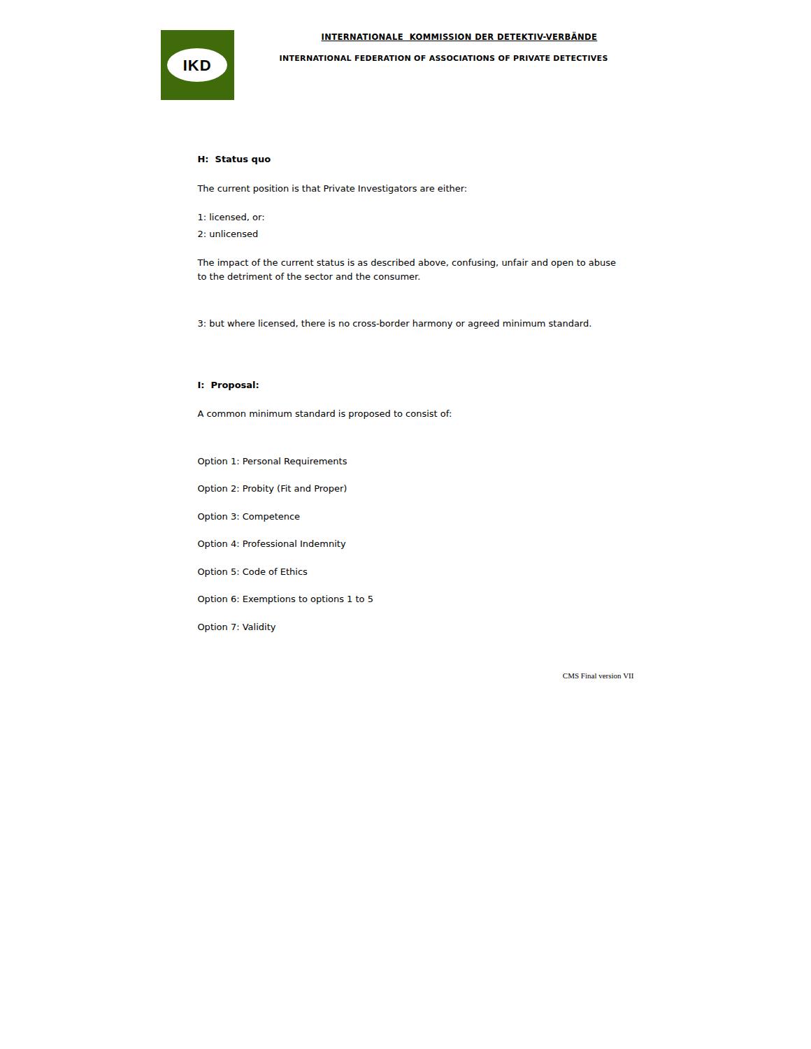IKD
INTERNATIONALE KOMMISSION DER DETEKTIV-VERBÄNDE
INTERNATIONAL FEDERATION OF ASSOCIATIONS OF PRIVATE DETECTIVES
H: Status quo
The current position is that Private Investigators are either:
1: licensed, or:
2: unlicensed
The impact of the current status is as described above, confusing, unfair and open to abuse to the detriment of the sector and the consumer.
3: but where licensed, there is no cross-border harmony or agreed minimum standard.
I: Proposal:
A common minimum standard is proposed to consist of:
Option 1: Personal Requirements
Option 2: Probity (Fit and Proper)
Option 3: Competence
Option 4: Professional Indemnity
Option 5: Code of Ethics
Option 6: Exemptions to options 1 to 5
Option 7: Validity
CMS Final version VII